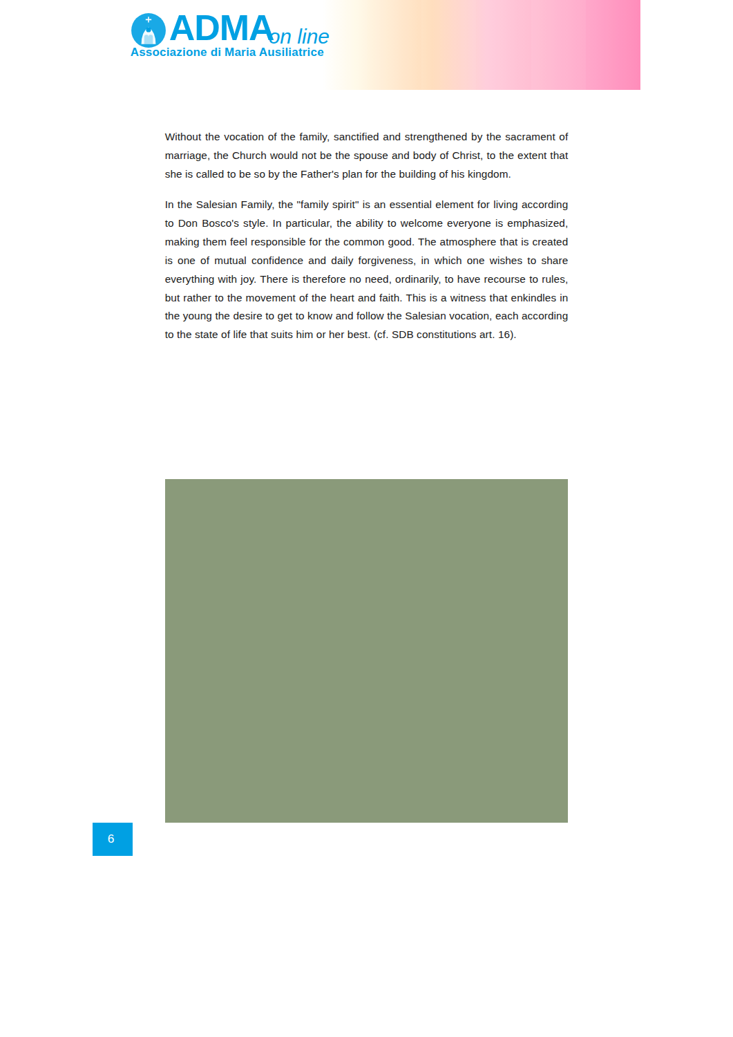ADMA on line
Associazione di Maria Ausiliatrice
Without the vocation of the family, sanctified and strengthened by the sacrament of marriage, the Church would not be the spouse and body of Christ, to the extent that she is called to be so by the Father's plan for the building of his kingdom.
In the Salesian Family, the "family spirit" is an essential element for living according to Don Bosco's style. In particular, the ability to welcome everyone is emphasized, making them feel responsible for the common good. The atmosphere that is created is one of mutual confidence and daily forgiveness, in which one wishes to share everything with joy. There is therefore no need, ordinarily, to have recourse to rules, but rather to the movement of the heart and faith. This is a witness that enkindles in the young the desire to get to know and follow the Salesian vocation, each according to the state of life that suits him or her best. (cf. SDB constitutions art. 16).
6